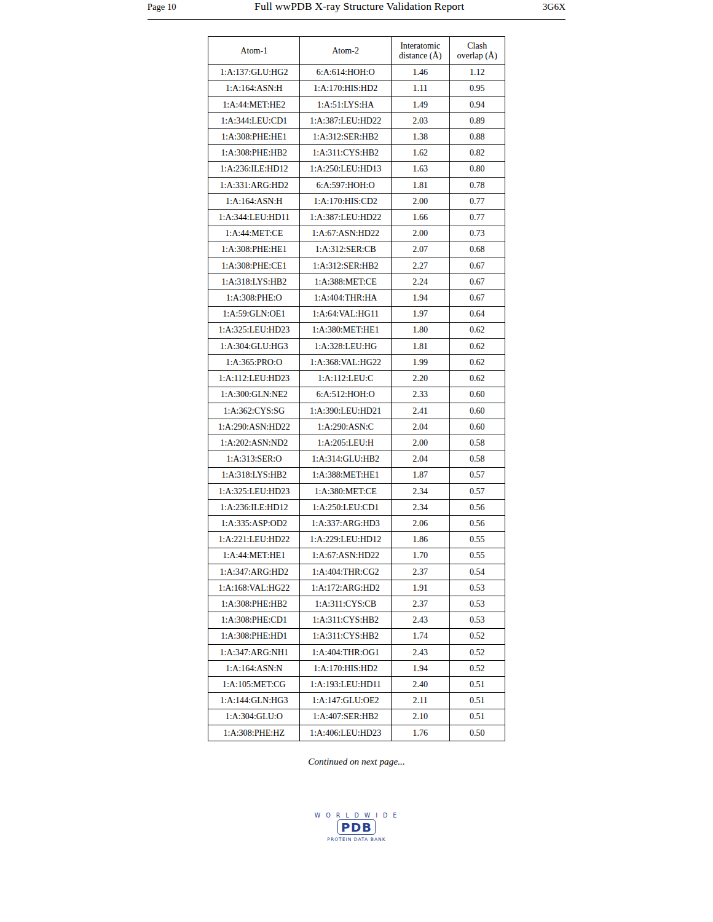Page 10
Full wwPDB X-ray Structure Validation Report
3G6X
| Atom-1 | Atom-2 | Interatomic distance (Å) | Clash overlap (Å) |
| --- | --- | --- | --- |
| 1:A:137:GLU:HG2 | 6:A:614:HOH:O | 1.46 | 1.12 |
| 1:A:164:ASN:H | 1:A:170:HIS:HD2 | 1.11 | 0.95 |
| 1:A:44:MET:HE2 | 1:A:51:LYS:HA | 1.49 | 0.94 |
| 1:A:344:LEU:CD1 | 1:A:387:LEU:HD22 | 2.03 | 0.89 |
| 1:A:308:PHE:HE1 | 1:A:312:SER:HB2 | 1.38 | 0.88 |
| 1:A:308:PHE:HB2 | 1:A:311:CYS:HB2 | 1.62 | 0.82 |
| 1:A:236:ILE:HD12 | 1:A:250:LEU:HD13 | 1.63 | 0.80 |
| 1:A:331:ARG:HD2 | 6:A:597:HOH:O | 1.81 | 0.78 |
| 1:A:164:ASN:H | 1:A:170:HIS:CD2 | 2.00 | 0.77 |
| 1:A:344:LEU:HD11 | 1:A:387:LEU:HD22 | 1.66 | 0.77 |
| 1:A:44:MET:CE | 1:A:67:ASN:HD22 | 2.00 | 0.73 |
| 1:A:308:PHE:HE1 | 1:A:312:SER:CB | 2.07 | 0.68 |
| 1:A:308:PHE:CE1 | 1:A:312:SER:HB2 | 2.27 | 0.67 |
| 1:A:318:LYS:HB2 | 1:A:388:MET:CE | 2.24 | 0.67 |
| 1:A:308:PHE:O | 1:A:404:THR:HA | 1.94 | 0.67 |
| 1:A:59:GLN:OE1 | 1:A:64:VAL:HG11 | 1.97 | 0.64 |
| 1:A:325:LEU:HD23 | 1:A:380:MET:HE1 | 1.80 | 0.62 |
| 1:A:304:GLU:HG3 | 1:A:328:LEU:HG | 1.81 | 0.62 |
| 1:A:365:PRO:O | 1:A:368:VAL:HG22 | 1.99 | 0.62 |
| 1:A:112:LEU:HD23 | 1:A:112:LEU:C | 2.20 | 0.62 |
| 1:A:300:GLN:NE2 | 6:A:512:HOH:O | 2.33 | 0.60 |
| 1:A:362:CYS:SG | 1:A:390:LEU:HD21 | 2.41 | 0.60 |
| 1:A:290:ASN:HD22 | 1:A:290:ASN:C | 2.04 | 0.60 |
| 1:A:202:ASN:ND2 | 1:A:205:LEU:H | 2.00 | 0.58 |
| 1:A:313:SER:O | 1:A:314:GLU:HB2 | 2.04 | 0.58 |
| 1:A:318:LYS:HB2 | 1:A:388:MET:HE1 | 1.87 | 0.57 |
| 1:A:325:LEU:HD23 | 1:A:380:MET:CE | 2.34 | 0.57 |
| 1:A:236:ILE:HD12 | 1:A:250:LEU:CD1 | 2.34 | 0.56 |
| 1:A:335:ASP:OD2 | 1:A:337:ARG:HD3 | 2.06 | 0.56 |
| 1:A:221:LEU:HD22 | 1:A:229:LEU:HD12 | 1.86 | 0.55 |
| 1:A:44:MET:HE1 | 1:A:67:ASN:HD22 | 1.70 | 0.55 |
| 1:A:347:ARG:HD2 | 1:A:404:THR:CG2 | 2.37 | 0.54 |
| 1:A:168:VAL:HG22 | 1:A:172:ARG:HD2 | 1.91 | 0.53 |
| 1:A:308:PHE:HB2 | 1:A:311:CYS:CB | 2.37 | 0.53 |
| 1:A:308:PHE:CD1 | 1:A:311:CYS:HB2 | 2.43 | 0.53 |
| 1:A:308:PHE:HD1 | 1:A:311:CYS:HB2 | 1.74 | 0.52 |
| 1:A:347:ARG:NH1 | 1:A:404:THR:OG1 | 2.43 | 0.52 |
| 1:A:164:ASN:N | 1:A:170:HIS:HD2 | 1.94 | 0.52 |
| 1:A:105:MET:CG | 1:A:193:LEU:HD11 | 2.40 | 0.51 |
| 1:A:144:GLN:HG3 | 1:A:147:GLU:OE2 | 2.11 | 0.51 |
| 1:A:304:GLU:O | 1:A:407:SER:HB2 | 2.10 | 0.51 |
| 1:A:308:PHE:HZ | 1:A:406:LEU:HD23 | 1.76 | 0.50 |
Continued on next page...
W O R L D W I D E PDB PROTEIN DATA BANK